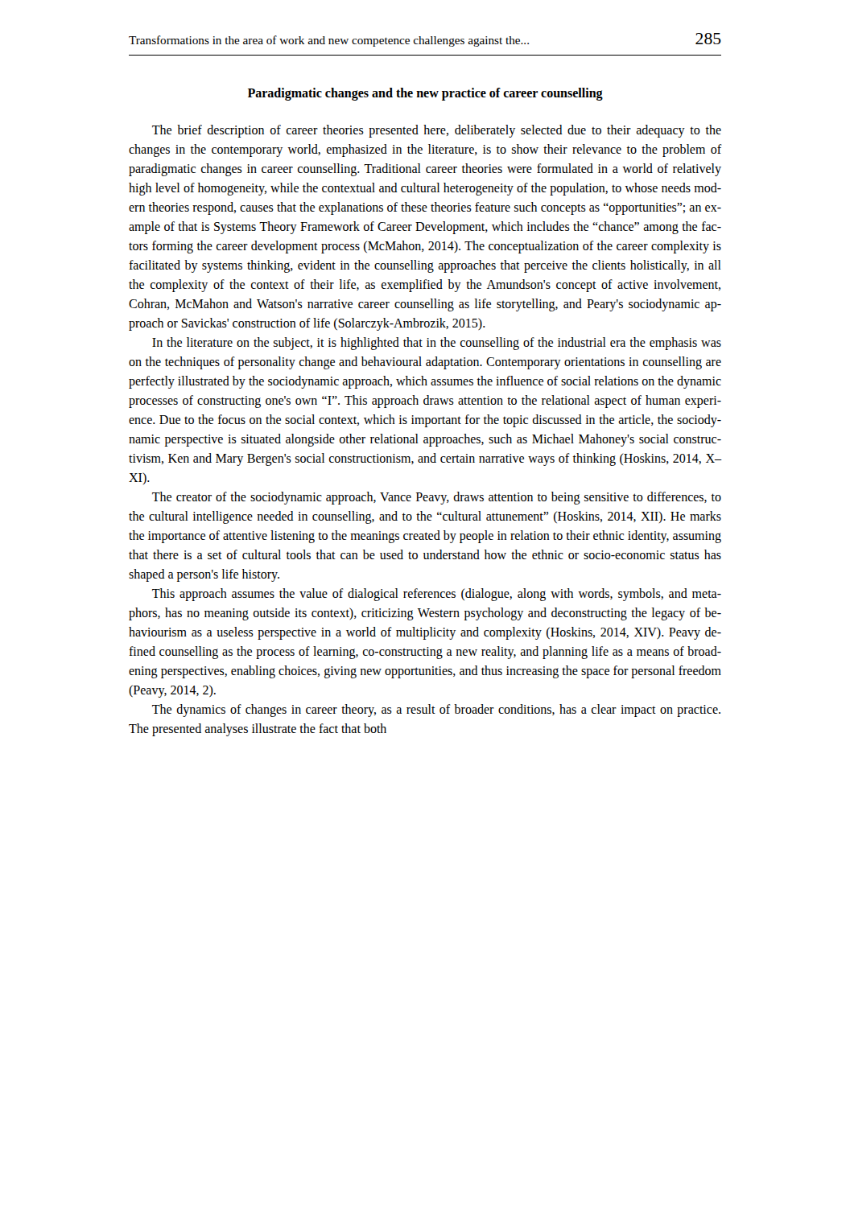Transformations in the area of work and new competence challenges against the... 285
Paradigmatic changes and the new practice of career counselling
The brief description of career theories presented here, deliberately selected due to their adequacy to the changes in the contemporary world, emphasized in the literature, is to show their relevance to the problem of paradigmatic changes in career counselling. Traditional career theories were formulated in a world of relatively high level of homogeneity, while the contextual and cultural heterogeneity of the population, to whose needs modern theories respond, causes that the explanations of these theories feature such concepts as “opportunities”; an example of that is Systems Theory Framework of Career Development, which includes the “chance” among the factors forming the career development process (McMahon, 2014). The conceptualization of the career complexity is facilitated by systems thinking, evident in the counselling approaches that perceive the clients holistically, in all the complexity of the context of their life, as exemplified by the Amundson's concept of active involvement, Cohran, McMahon and Watson's narrative career counselling as life storytelling, and Peary's sociodynamic approach or Savickas' construction of life (Solarczyk-Ambrozik, 2015).
In the literature on the subject, it is highlighted that in the counselling of the industrial era the emphasis was on the techniques of personality change and behavioural adaptation. Contemporary orientations in counselling are perfectly illustrated by the sociodynamic approach, which assumes the influence of social relations on the dynamic processes of constructing one's own “I”. This approach draws attention to the relational aspect of human experience. Due to the focus on the social context, which is important for the topic discussed in the article, the sociodynamic perspective is situated alongside other relational approaches, such as Michael Mahoney's social constructivism, Ken and Mary Bergen's social constructionism, and certain narrative ways of thinking (Hoskins, 2014, X–XI).
The creator of the sociodynamic approach, Vance Peavy, draws attention to being sensitive to differences, to the cultural intelligence needed in counselling, and to the “cultural attunement” (Hoskins, 2014, XII). He marks the importance of attentive listening to the meanings created by people in relation to their ethnic identity, assuming that there is a set of cultural tools that can be used to understand how the ethnic or socio-economic status has shaped a person's life history.
This approach assumes the value of dialogical references (dialogue, along with words, symbols, and metaphors, has no meaning outside its context), criticizing Western psychology and deconstructing the legacy of behaviourism as a useless perspective in a world of multiplicity and complexity (Hoskins, 2014, XIV). Peavy defined counselling as the process of learning, co-constructing a new reality, and planning life as a means of broadening perspectives, enabling choices, giving new opportunities, and thus increasing the space for personal freedom (Peavy, 2014, 2).
The dynamics of changes in career theory, as a result of broader conditions, has a clear impact on practice. The presented analyses illustrate the fact that both